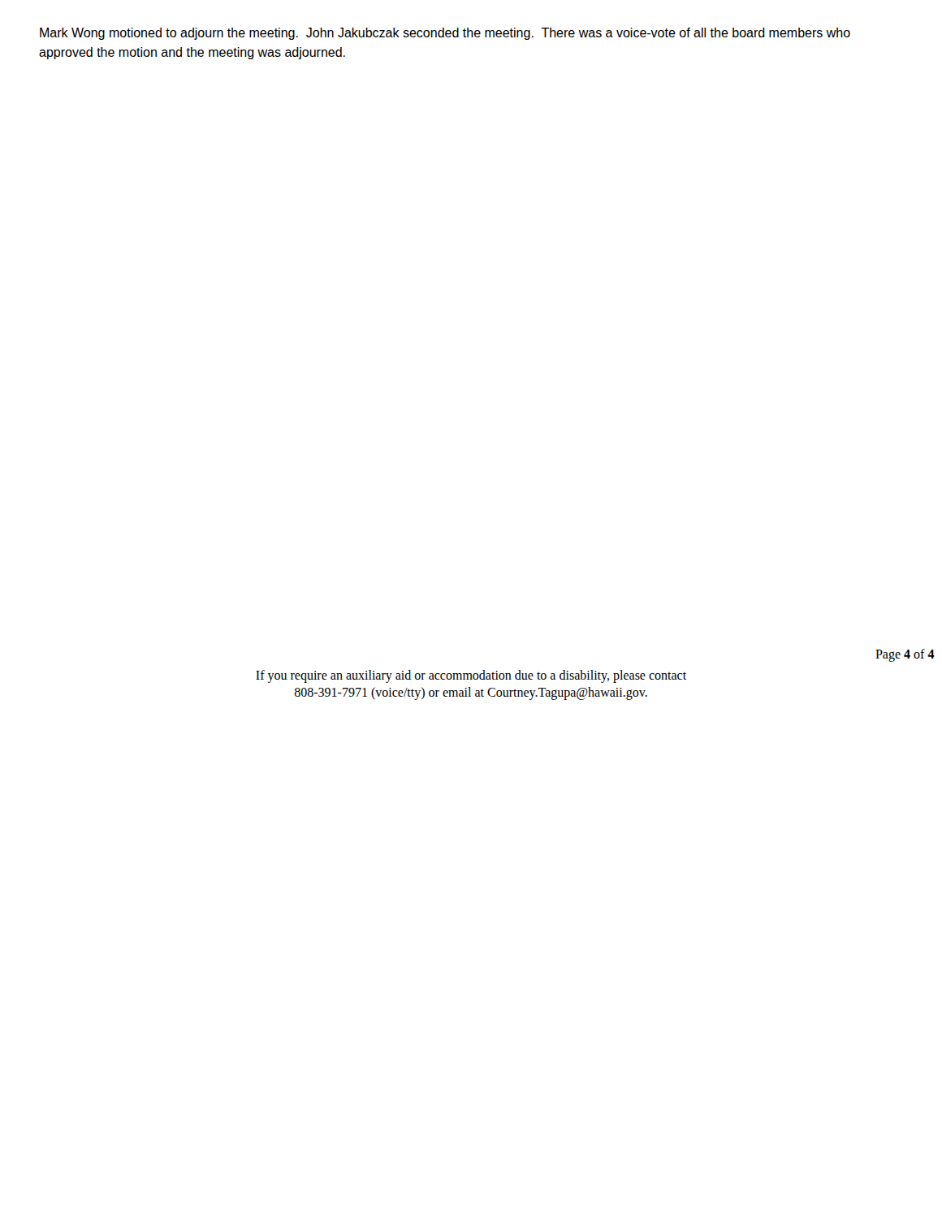Mark Wong motioned to adjourn the meeting. John Jakubczak seconded the meeting. There was a voice-vote of all the board members who approved the motion and the meeting was adjourned.
Page 4 of 4
If you require an auxiliary aid or accommodation due to a disability, please contact
808-391-7971 (voice/tty) or email at Courtney.Tagupa@hawaii.gov.